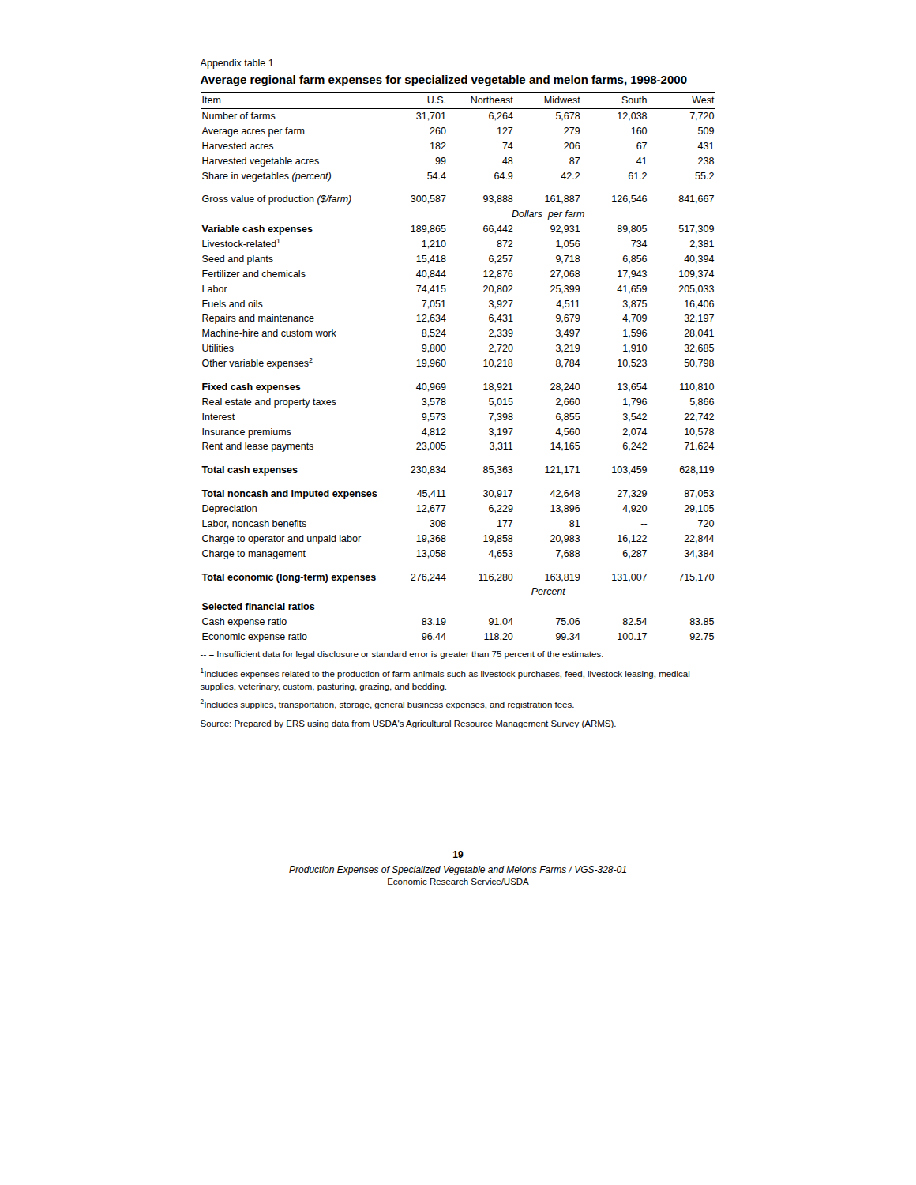Appendix table 1
Average regional farm expenses for specialized vegetable and melon farms, 1998-2000
| Item | U.S. | Northeast | Midwest | South | West |
| --- | --- | --- | --- | --- | --- |
| Number of farms | 31,701 | 6,264 | 5,678 | 12,038 | 7,720 |
| Average acres per farm | 260 | 127 | 279 | 160 | 509 |
| Harvested acres | 182 | 74 | 206 | 67 | 431 |
| Harvested vegetable acres | 99 | 48 | 87 | 41 | 238 |
| Share in vegetables (percent) | 54.4 | 64.9 | 42.2 | 61.2 | 55.2 |
| Gross value of production ($/farm) | 300,587 | 93,888 | 161,887 | 126,546 | 841,667 |
| | Dollars per farm |
| Variable cash expenses | 189,865 | 66,442 | 92,931 | 89,805 | 517,309 |
| Livestock-related 1 | 1,210 | 872 | 1,056 | 734 | 2,381 |
| Seed and plants | 15,418 | 6,257 | 9,718 | 6,856 | 40,394 |
| Fertilizer and chemicals | 40,844 | 12,876 | 27,068 | 17,943 | 109,374 |
| Labor | 74,415 | 20,802 | 25,399 | 41,659 | 205,033 |
| Fuels and oils | 7,051 | 3,927 | 4,511 | 3,875 | 16,406 |
| Repairs and maintenance | 12,634 | 6,431 | 9,679 | 4,709 | 32,197 |
| Machine-hire and custom work | 8,524 | 2,339 | 3,497 | 1,596 | 28,041 |
| Utilities | 9,800 | 2,720 | 3,219 | 1,910 | 32,685 |
| Other variable expenses 2 | 19,960 | 10,218 | 8,784 | 10,523 | 50,798 |
| Fixed cash expenses | 40,969 | 18,921 | 28,240 | 13,654 | 110,810 |
| Real estate and property taxes | 3,578 | 5,015 | 2,660 | 1,796 | 5,866 |
| Interest | 9,573 | 7,398 | 6,855 | 3,542 | 22,742 |
| Insurance premiums | 4,812 | 3,197 | 4,560 | 2,074 | 10,578 |
| Rent and lease payments | 23,005 | 3,311 | 14,165 | 6,242 | 71,624 |
| Total cash expenses | 230,834 | 85,363 | 121,171 | 103,459 | 628,119 |
| Total noncash and imputed expenses | 45,411 | 30,917 | 42,648 | 27,329 | 87,053 |
| Depreciation | 12,677 | 6,229 | 13,896 | 4,920 | 29,105 |
| Labor, noncash benefits | 308 | 177 | 81 | -- | 720 |
| Charge to operator and unpaid labor | 19,368 | 19,858 | 20,983 | 16,122 | 22,844 |
| Charge to management | 13,058 | 4,653 | 7,688 | 6,287 | 34,384 |
| Total economic (long-term) expenses | 276,244 | 116,280 | 163,819 | 131,007 | 715,170 |
| | Percent |
| Selected financial ratios | | | | | |
| Cash expense ratio | 83.19 | 91.04 | 75.06 | 82.54 | 83.85 |
| Economic expense ratio | 96.44 | 118.20 | 99.34 | 100.17 | 92.75 |
-- = Insufficient data for legal disclosure or standard error is greater than 75 percent of the estimates.
1Includes expenses related to the production of farm animals such as livestock purchases, feed, livestock leasing, medical supplies, veterinary, custom, pasturing, grazing, and bedding.
2Includes supplies, transportation, storage, general business expenses, and registration fees.
Source: Prepared by ERS using data from USDA's Agricultural Resource Management Survey (ARMS).
19
Production Expenses of Specialized Vegetable and Melons Farms / VGS-328-01
Economic Research Service/USDA